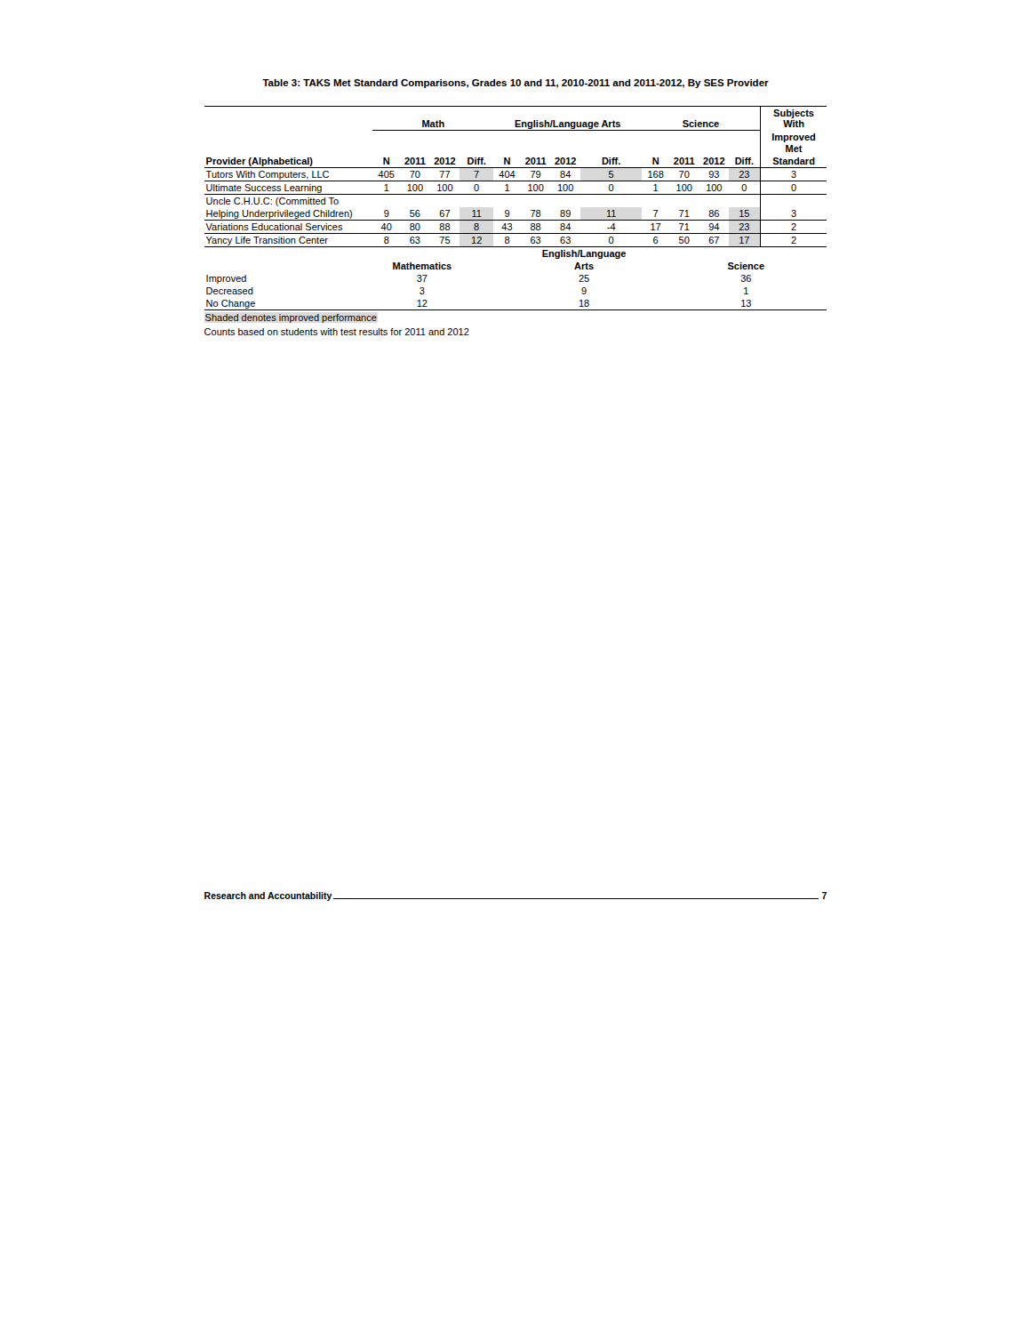Table 3: TAKS Met Standard Comparisons, Grades 10 and 11, 2010-2011 and 2011-2012, By SES Provider
| | Math | English/Language Arts | Science | Subjects With |
| --- | --- | --- | --- | --- |
| | | | | Improved Met |
| Provider (Alphabetical) | N | 2011 | 2012 | Diff. | N | 2011 | 2012 | Diff. | N | 2011 | 2012 | Diff. | Standard |
| Tutors With Computers, LLC | 405 | 70 | 77 | 7 | 404 | 79 | 84 | 5 | 168 | 70 | 93 | 23 | 3 |
| Ultimate Success Learning | 1 | 100 | 100 | 0 | 1 | 100 | 100 | 0 | 1 | 100 | 100 | 0 | 0 |
| Uncle C.H.U.C: (Committed To | | | | | | | | | | | | | |
| Helping Underprivileged Children) | 9 | 56 | 67 | 11 | 9 | 78 | 89 | 11 | 7 | 71 | 86 | 15 | 3 |
| Variations Educational Services | 40 | 80 | 88 | 8 | 43 | 88 | 84 | -4 | 17 | 71 | 94 | 23 | 2 |
| Yancy Life Transition Center | 8 | 63 | 75 | 12 | 8 | 63 | 63 | 0 | 6 | 50 | 67 | 17 | 2 |
| | | English/Language | |
| | Mathematics | Arts | Science |
| Improved | 37 | 25 | 36 |
| Decreased | 3 | 9 | 1 |
| No Change | 12 | 18 | 13 |
Shaded denotes improved performance
Counts based on students with test results for 2011 and 2012
Research and Accountability 7